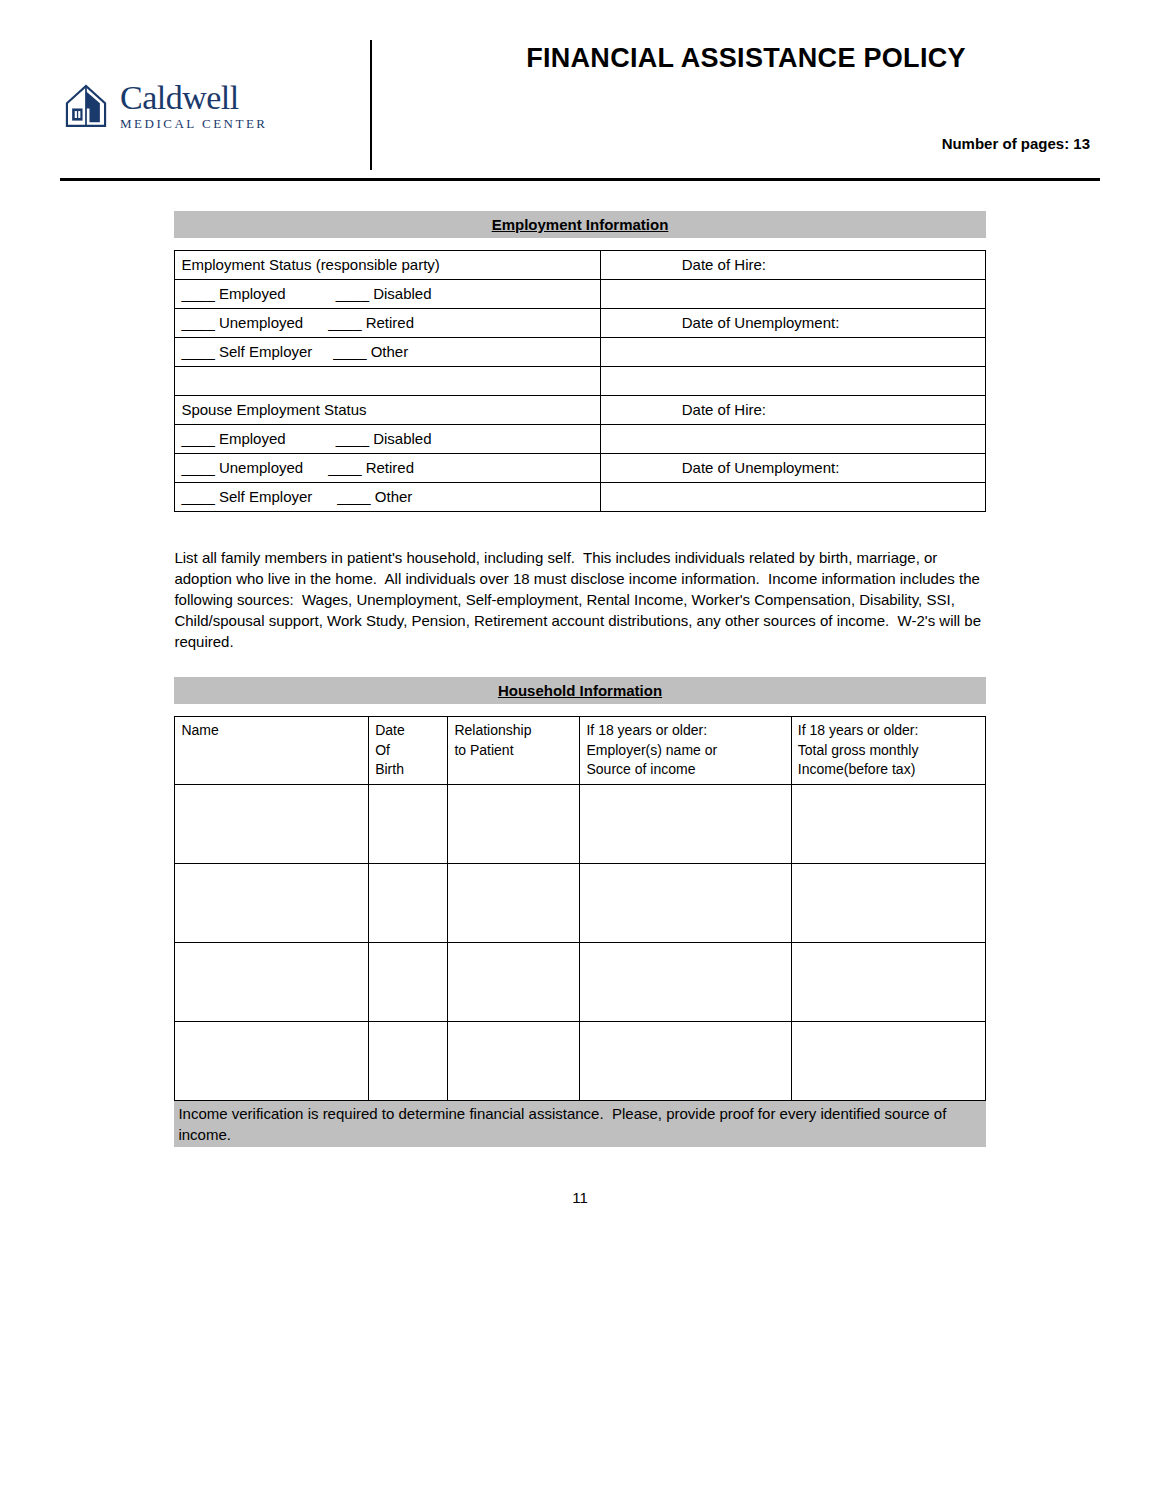Caldwell
MEDICAL CENTER
FINANCIAL ASSISTANCE POLICY
Number of pages: 13
Employment Information
| Employment Status (responsible party) | Date of Hire: |
| ____ Employed ____ Disabled | |
| ____ Unemployed ____ Retired | Date of Unemployment: |
| ____ Self Employer ____ Other | |
| Spouse Employment Status | Date of Hire: |
| ____ Employed ____ Disabled | |
| ____ Unemployed ____ Retired | Date of Unemployment: |
| ____ Self Employer ____ Other | |
List all family members in patient's household, including self. This includes individuals related by birth, marriage, or adoption who live in the home. All individuals over 18 must disclose income information. Income information includes the following sources: Wages, Unemployment, Self-employment, Rental Income, Worker's Compensation, Disability, SSI, Child/spousal support, Work Study, Pension, Retirement account distributions, any other sources of income. W-2's will be required.
Household Information
| Name | Date Of Birth | Relationship to Patient | If 18 years or older: Employer(s) name or Source of income | If 18 years or older: Total gross monthly Income(before tax) |
| --- | --- | --- | --- | --- |
Income verification is required to determine financial assistance. Please, provide proof for every identified source of income.
11